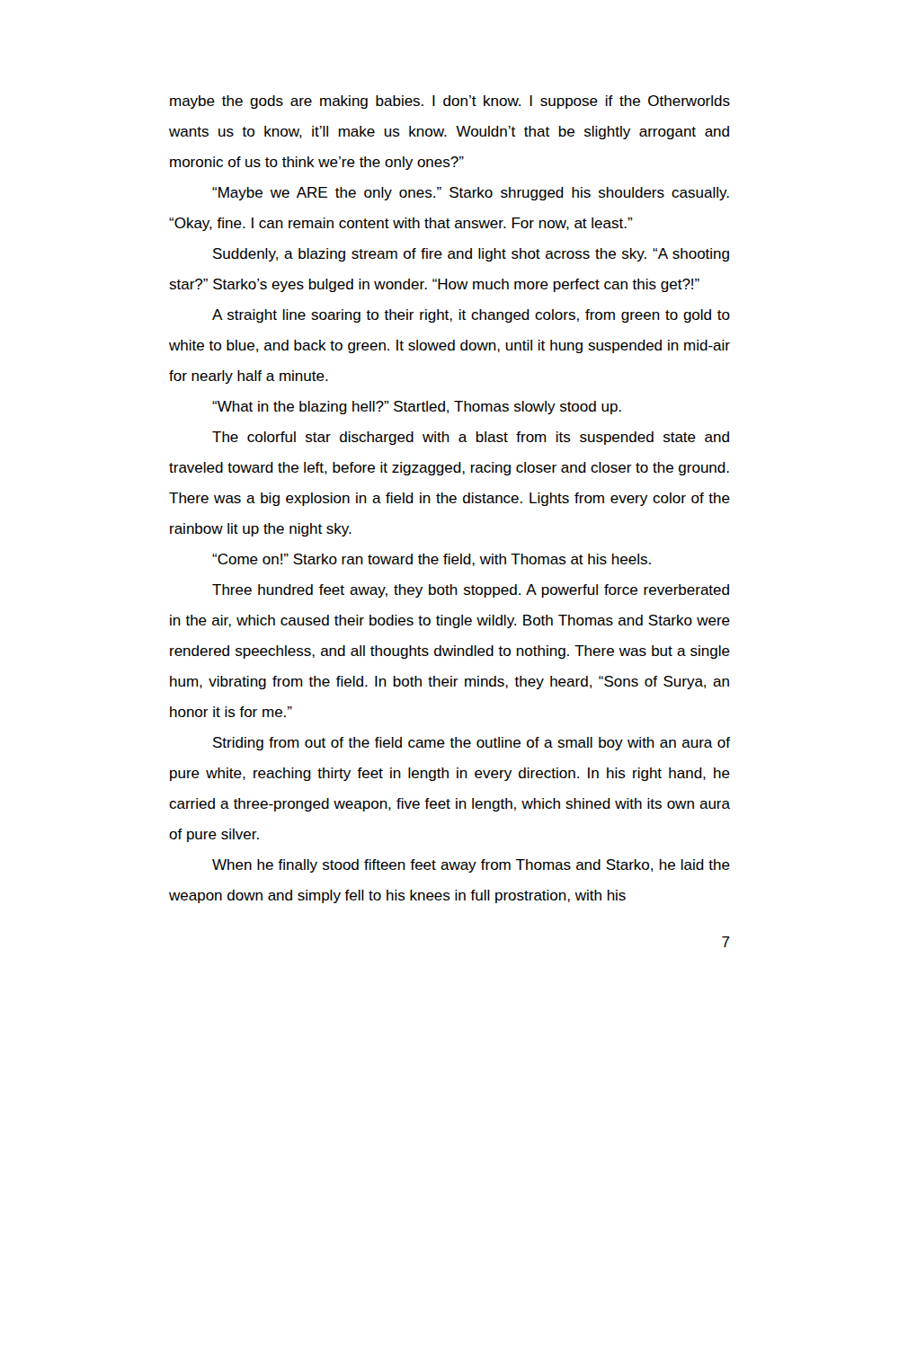maybe the gods are making babies. I don’t know. I suppose if the Otherworlds wants us to know, it’ll make us know. Wouldn’t that be slightly arrogant and moronic of us to think we’re the only ones?”
“Maybe we ARE the only ones.” Starko shrugged his shoulders casually. “Okay, fine. I can remain content with that answer. For now, at least.”
Suddenly, a blazing stream of fire and light shot across the sky. “A shooting star?” Starko’s eyes bulged in wonder. “How much more perfect can this get?!”
A straight line soaring to their right, it changed colors, from green to gold to white to blue, and back to green. It slowed down, until it hung suspended in mid-air for nearly half a minute.
“What in the blazing hell?” Startled, Thomas slowly stood up.
The colorful star discharged with a blast from its suspended state and traveled toward the left, before it zigzagged, racing closer and closer to the ground. There was a big explosion in a field in the distance. Lights from every color of the rainbow lit up the night sky.
“Come on!” Starko ran toward the field, with Thomas at his heels.
Three hundred feet away, they both stopped. A powerful force reverberated in the air, which caused their bodies to tingle wildly. Both Thomas and Starko were rendered speechless, and all thoughts dwindled to nothing. There was but a single hum, vibrating from the field. In both their minds, they heard, “Sons of Surya, an honor it is for me.”
Striding from out of the field came the outline of a small boy with an aura of pure white, reaching thirty feet in length in every direction. In his right hand, he carried a three-pronged weapon, five feet in length, which shined with its own aura of pure silver.
When he finally stood fifteen feet away from Thomas and Starko, he laid the weapon down and simply fell to his knees in full prostration, with his
7